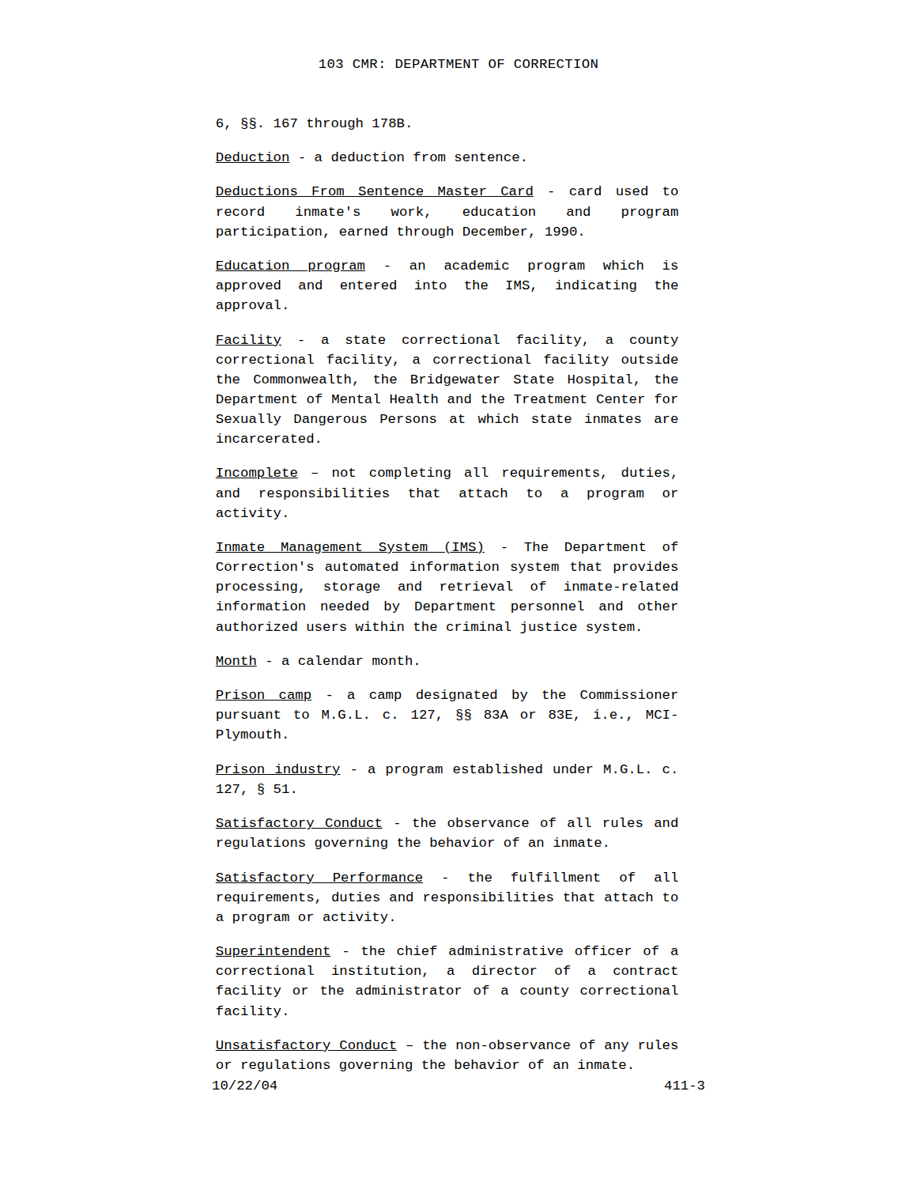103 CMR: DEPARTMENT OF CORRECTION
6, §§. 167 through 178B.
Deduction - a deduction from sentence.
Deductions From Sentence Master Card - card used to record inmate's work, education and program participation, earned through December, 1990.
Education program - an academic program which is approved and entered into the IMS, indicating the approval.
Facility - a state correctional facility, a county correctional facility, a correctional facility outside the Commonwealth, the Bridgewater State Hospital, the Department of Mental Health and the Treatment Center for Sexually Dangerous Persons at which state inmates are incarcerated.
Incomplete – not completing all requirements, duties, and responsibilities that attach to a program or activity.
Inmate Management System (IMS) - The Department of Correction's automated information system that provides processing, storage and retrieval of inmate-related information needed by Department personnel and other authorized users within the criminal justice system.
Month - a calendar month.
Prison camp - a camp designated by the Commissioner pursuant to M.G.L. c. 127, §§ 83A or 83E, i.e., MCI-Plymouth.
Prison industry - a program established under M.G.L. c. 127, § 51.
Satisfactory Conduct - the observance of all rules and regulations governing the behavior of an inmate.
Satisfactory Performance - the fulfillment of all requirements, duties and responsibilities that attach to a program or activity.
Superintendent - the chief administrative officer of a correctional institution, a director of a contract facility or the administrator of a county correctional facility.
Unsatisfactory Conduct – the non-observance of any rules or regulations governing the behavior of an inmate.
10/22/04 411-3